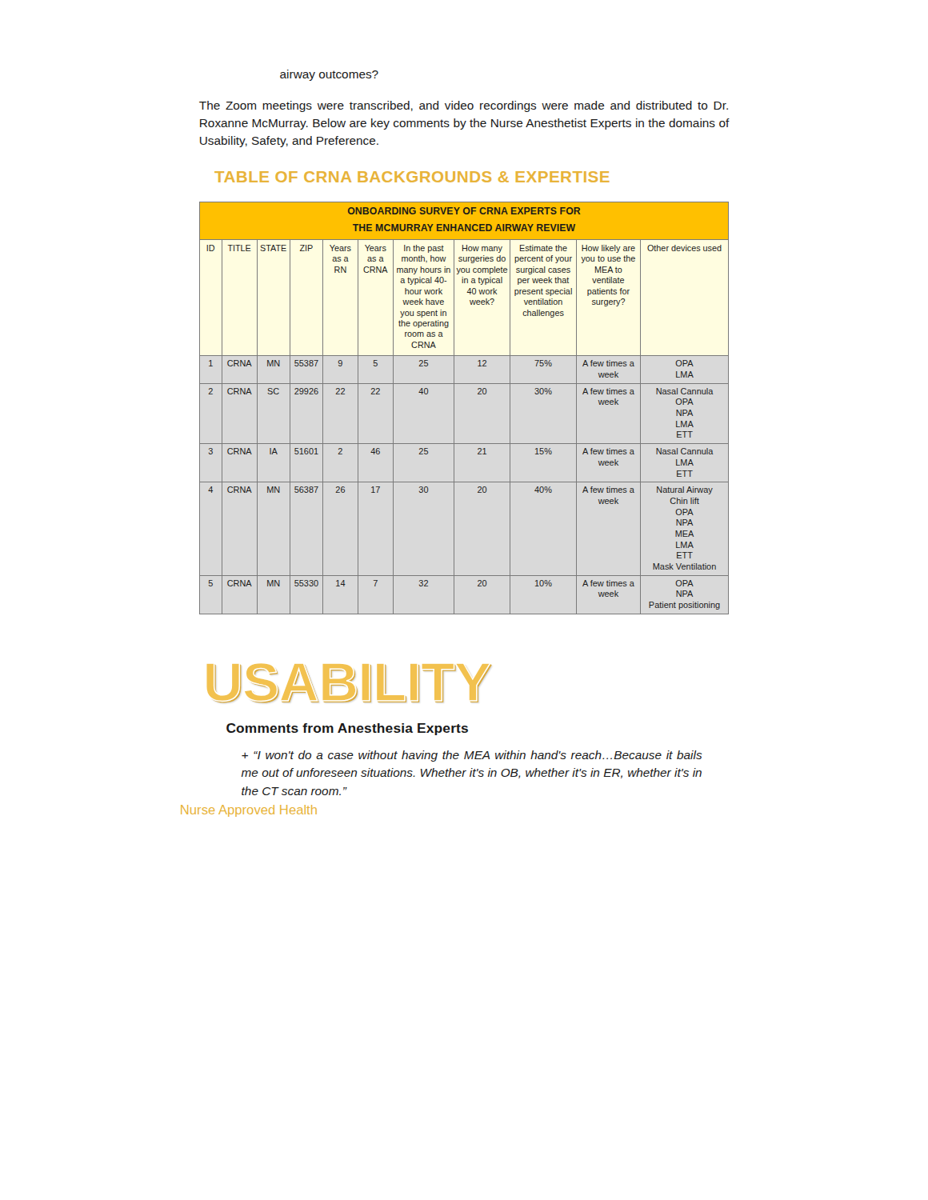airway outcomes?
The Zoom meetings were transcribed, and video recordings were made and distributed to Dr. Roxanne McMurray. Below are key comments by the Nurse Anesthetist Experts in the domains of Usability, Safety, and Preference.
Table of CRNA Backgrounds & Expertise
| ONBOARDING SURVEY OF CRNA EXPERTS FOR |
| --- |
| THE MCMURRAY ENHANCED AIRWAY REVIEW |
| ID | TITLE | STATE | ZIP | Years as a RN | Years as a CRNA | In the past month, how many hours in a typical 40-hour work week have you spent in the operating room as a CRNA | How many surgeries do you complete in a typical 40 work week? | Estimate the percent of your surgical cases per week that present special ventilation challenges | How likely are you to use the MEA to ventilate patients for surgery? | Other devices used |
| 1 | CRNA | MN | 55387 | 9 | 5 | 25 | 12 | 75% | A few times a week | OPA LMA |
| 2 | CRNA | SC | 29926 | 22 | 22 | 40 | 20 | 30% | A few times a week | Nasal Cannula OPA NPA LMA ETT |
| 3 | CRNA | IA | 51601 | 2 | 46 | 25 | 21 | 15% | A few times a week | Nasal Cannula LMA ETT |
| 4 | CRNA | MN | 56387 | 26 | 17 | 30 | 20 | 40% | A few times a week | Natural Airway Chin lift OPA NPA MEA LMA ETT Mask Ventilation |
| 5 | CRNA | MN | 55330 | 14 | 7 | 32 | 20 | 10% | A few times a week | OPA NPA Patient positioning |
USABILITY
Comments from Anesthesia Experts
+ “I won't do a case without having the MEA within hand's reach…Because it bails me out of unforeseen situations. Whether it's in OB, whether it's in ER, whether it's in the CT scan room.”
Nurse Approved Health